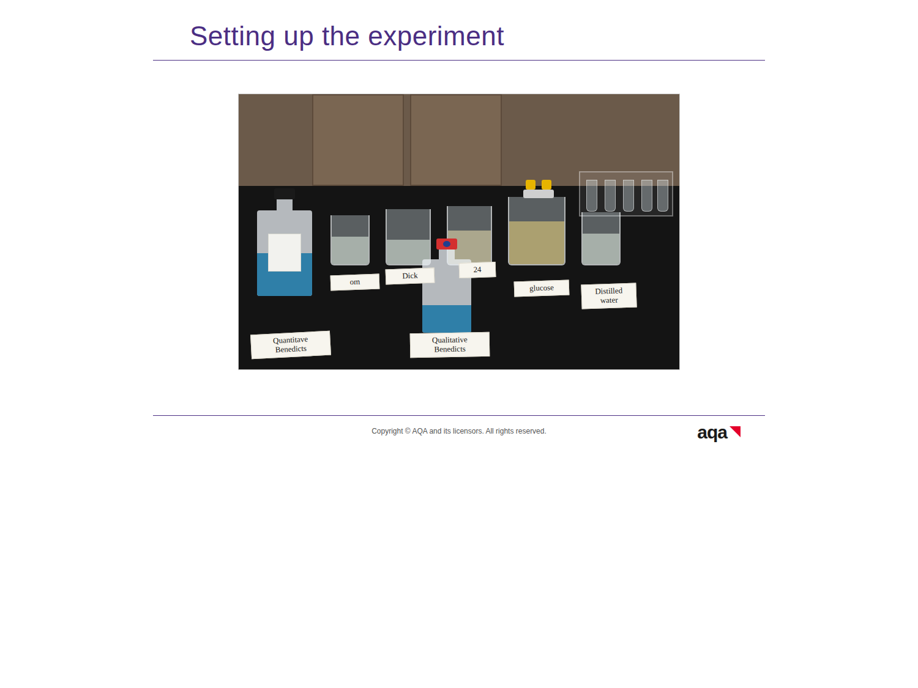Setting up the experiment
om
Dick
24
glucose
Distilled
water
Quantitave
Benedicts
Qualitative
Benedicts
Copyright © AQA and its licensors. All rights reserved.
aqa